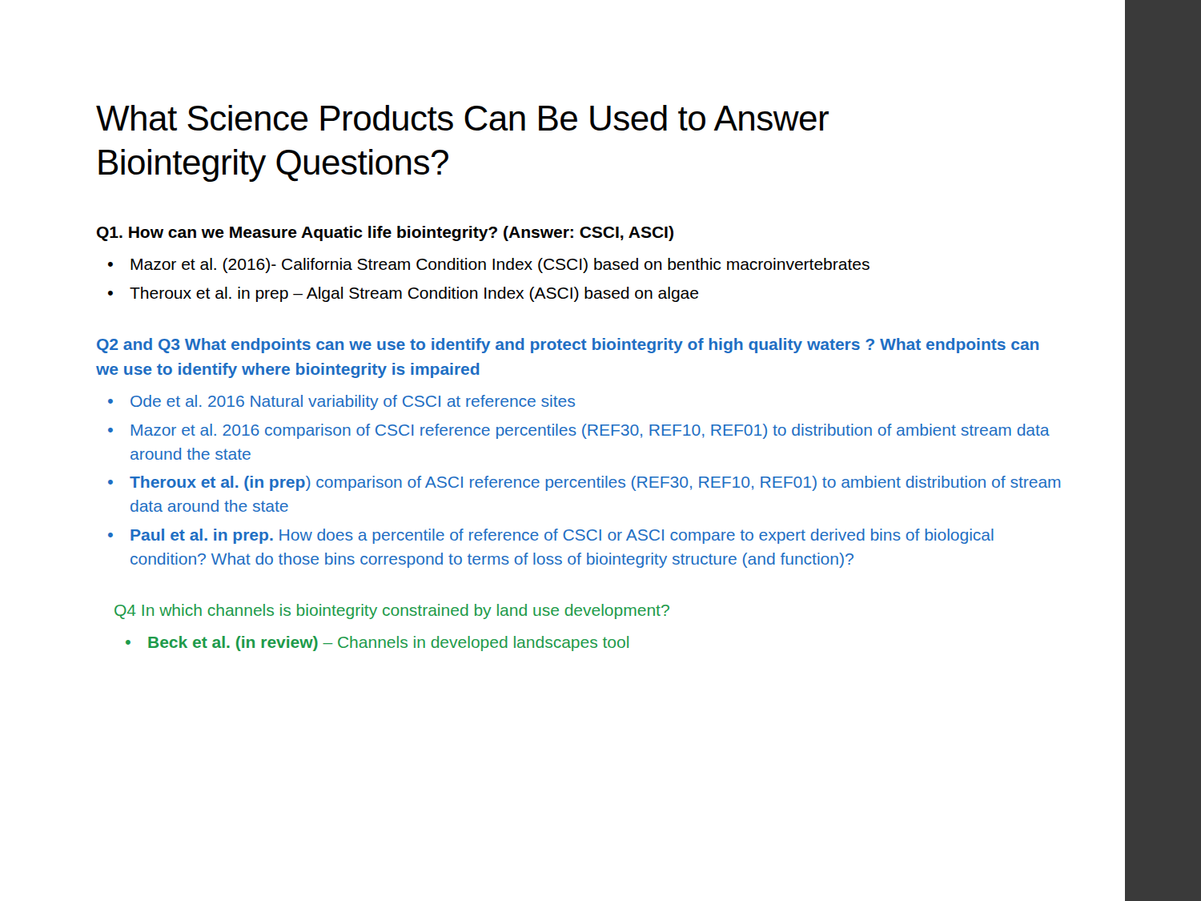What Science Products Can Be Used to Answer Biointegrity Questions?
Q1. How can we Measure Aquatic life biointegrity? (Answer: CSCI, ASCI)
Mazor et al. (2016)- California Stream Condition Index (CSCI) based on benthic macroinvertebrates
Theroux et al. in prep – Algal Stream Condition Index (ASCI) based on algae
Q2 and Q3 What endpoints can we use to identify and protect biointegrity of high quality waters ? What endpoints can we use to identify where biointegrity is impaired
Ode et al. 2016 Natural variability of CSCI at reference sites
Mazor et al. 2016 comparison of CSCI reference percentiles (REF30, REF10, REF01) to distribution of ambient stream data around the state
Theroux et al. (in prep) comparison of ASCI reference percentiles (REF30, REF10, REF01) to ambient distribution of stream data around the state
Paul et al. in prep. How does a percentile of reference of CSCI or ASCI compare to expert derived bins of biological condition? What do those bins correspond to terms of loss of biointegrity structure (and function)?
Q4 In which channels is biointegrity constrained by land use development?
Beck et al. (in review) – Channels in developed landscapes tool